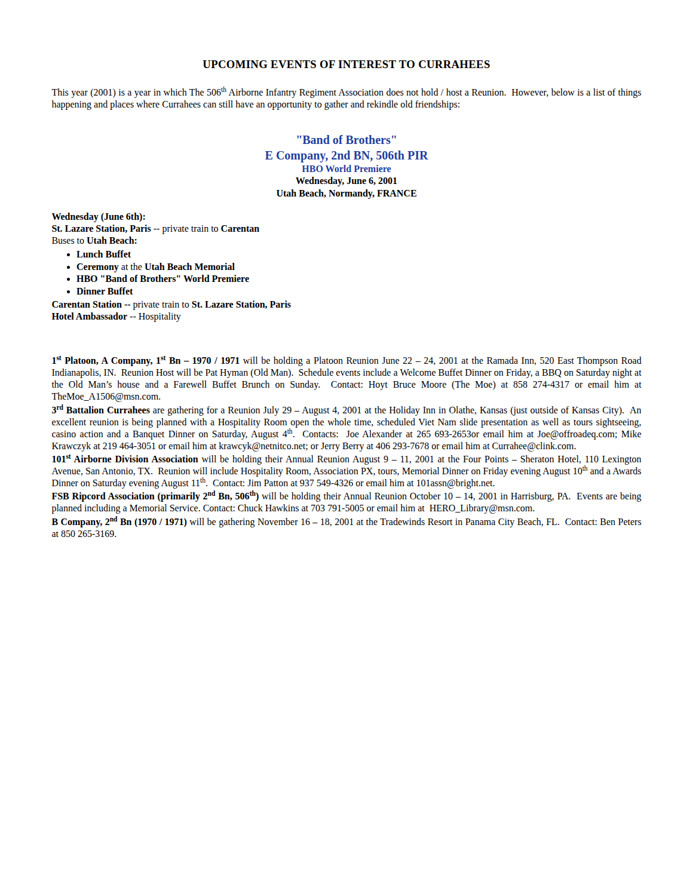UPCOMING EVENTS OF INTEREST TO CURRAHEES
This year (2001) is a year in which The 506th Airborne Infantry Regiment Association does not hold / host a Reunion. However, below is a list of things happening and places where Currahees can still have an opportunity to gather and rekindle old friendships:
"Band of Brothers"
E Company, 2nd BN, 506th PIR
HBO World Premiere
Wednesday, June 6, 2001
Utah Beach, Normandy, FRANCE
Wednesday (June 6th):
St. Lazare Station, Paris -- private train to Carentan
Buses to Utah Beach:
Lunch Buffet
Ceremony at the Utah Beach Memorial
HBO "Band of Brothers" World Premiere
Dinner Buffet
Carentan Station -- private train to St. Lazare Station, Paris
Hotel Ambassador -- Hospitality
1st Platoon, A Company, 1st Bn – 1970 / 1971 will be holding a Platoon Reunion June 22 – 24, 2001 at the Ramada Inn, 520 East Thompson Road Indianapolis, IN. Reunion Host will be Pat Hyman (Old Man). Schedule events include a Welcome Buffet Dinner on Friday, a BBQ on Saturday night at the Old Man’s house and a Farewell Buffet Brunch on Sunday. Contact: Hoyt Bruce Moore (The Moe) at 858 274-4317 or email him at TheMoe_A1506@msn.com.
3rd Battalion Currahees are gathering for a Reunion July 29 – August 4, 2001 at the Holiday Inn in Olathe, Kansas (just outside of Kansas City). An excellent reunion is being planned with a Hospitality Room open the whole time, scheduled Viet Nam slide presentation as well as tours sightseeing, casino action and a Banquet Dinner on Saturday, August 4th. Contacts: Joe Alexander at 265 693-2653or email him at Joe@offroadeq.com; Mike Krawczyk at 219 464-3051 or email him at krawcyk@netnitco.net; or Jerry Berry at 406 293-7678 or email him at Currahee@clink.com.
101st Airborne Division Association will be holding their Annual Reunion August 9 – 11, 2001 at the Four Points – Sheraton Hotel, 110 Lexington Avenue, San Antonio, TX. Reunion will include Hospitality Room, Association PX, tours, Memorial Dinner on Friday evening August 10th and a Awards Dinner on Saturday evening August 11th. Contact: Jim Patton at 937 549-4326 or email him at 101assn@bright.net.
FSB Ripcord Association (primarily 2nd Bn, 506th) will be holding their Annual Reunion October 10 – 14, 2001 in Harrisburg, PA. Events are being planned including a Memorial Service. Contact: Chuck Hawkins at 703 791-5005 or email him at HERO_Library@msn.com.
B Company, 2nd Bn (1970 / 1971) will be gathering November 16 – 18, 2001 at the Tradewinds Resort in Panama City Beach, FL. Contact: Ben Peters at 850 265-3169.